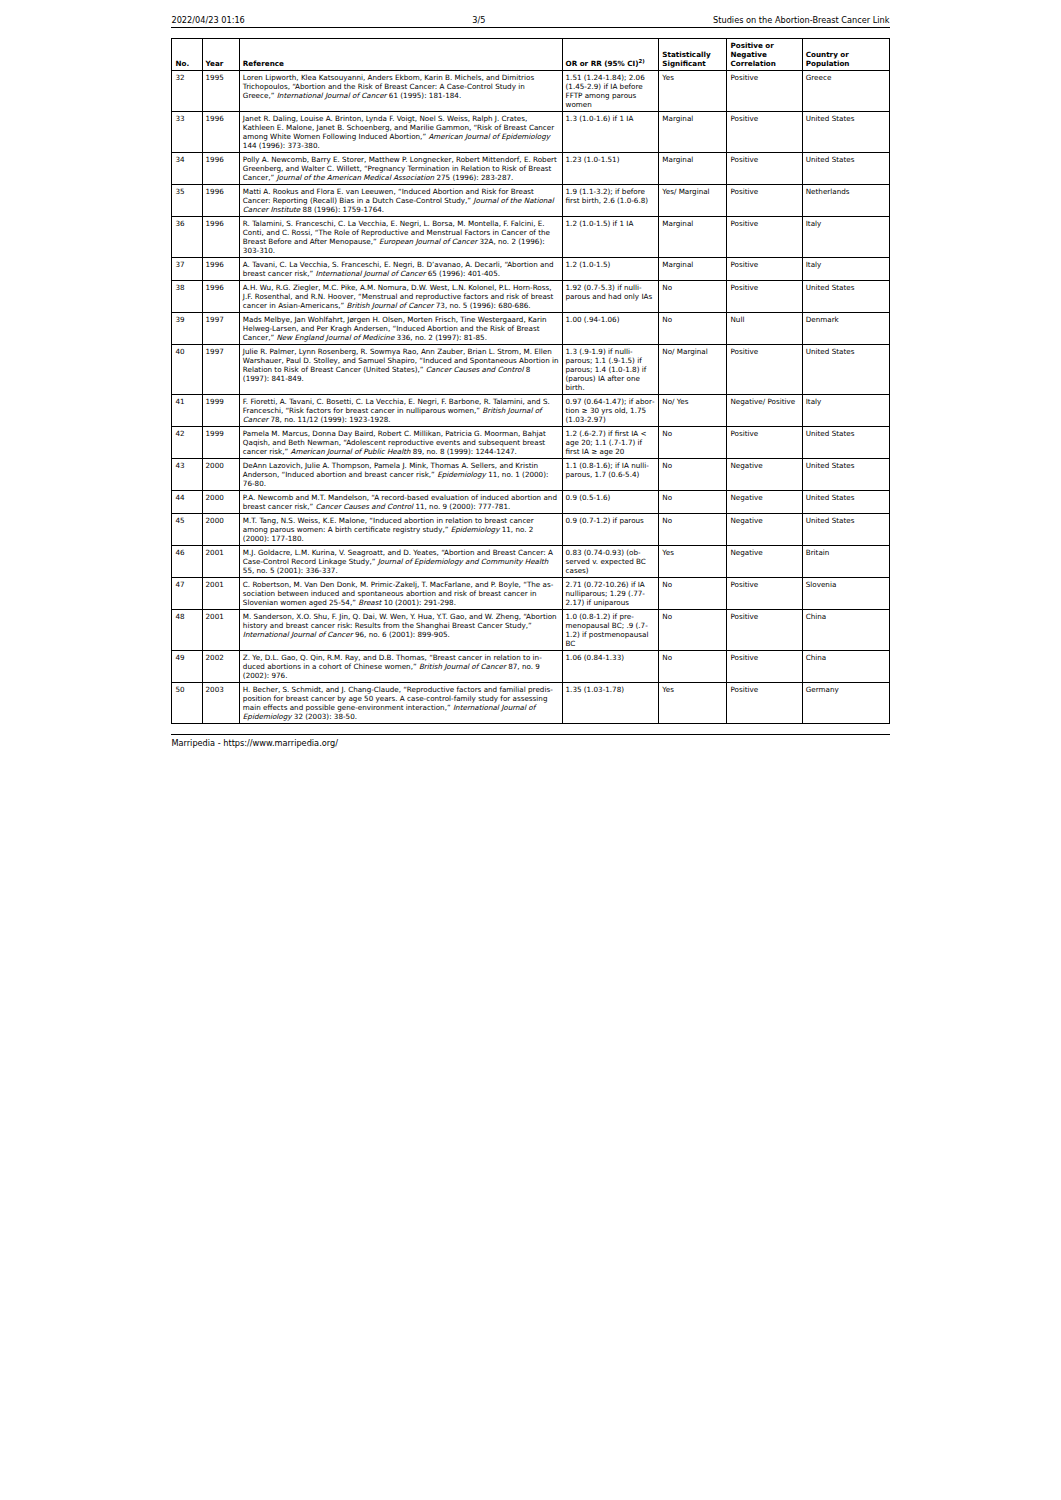2022/04/23 01:16
3/5
Studies on the Abortion-Breast Cancer Link
| No. | Year | Reference | OR or RR (95% CI) 2) | Statistically Significant | Positive or Negative Correlation | Country or Population |
| --- | --- | --- | --- | --- | --- | --- |
| 32 | 1995 | Loren Lipworth, Klea Katsouyanni, Anders Ekbom, Karin B. Michels, and Dimitrios Trichopoulos, “Abortion and the Risk of Breast Cancer: A Case-Control Study in Greece,” International Journal of Cancer 61 (1995): 181-184. | 1.51 (1.24-1.84); 2.06 (1.45-2.9) if IA before FFTP among parous women | Yes | Positive | Greece |
| 33 | 1996 | Janet R. Daling, Louise A. Brinton, Lynda F. Voigt, Noel S. Weiss, Ralph J. Crates, Kathleen E. Malone, Janet B. Schoenberg, and Marilie Gammon, “Risk of Breast Cancer among White Women Following Induced Abortion,” American Journal of Epidemiology 144 (1996): 373-380. | 1.3 (1.0-1.6) if 1 IA | Marginal | Positive | United States |
| 34 | 1996 | Polly A. Newcomb, Barry E. Storer, Matthew P. Longnecker, Robert Mittendorf, E. Robert Greenberg, and Walter C. Willett, “Pregnancy Termination in Relation to Risk of Breast Cancer,” Journal of the American Medical Association 275 (1996): 283-287. | 1.23 (1.0-1.51) | Marginal | Positive | United States |
| 35 | 1996 | Matti A. Rookus and Flora E. van Leeuwen, “Induced Abortion and Risk for Breast Cancer: Reporting (Recall) Bias in a Dutch Case-Control Study,” Journal of the National Cancer Institute 88 (1996): 1759-1764. | 1.9 (1.1-3.2); if before first birth, 2.6 (1.0-6.8) | Yes/ Marginal | Positive | Netherlands |
| 36 | 1996 | R. Talamini, S. Franceschi, C. La Vecchia, E. Negri, L. Borsa, M. Montella, F. Falcini, E. Conti, and C. Rossi, “The Role of Reproductive and Menstrual Factors in Cancer of the Breast Before and After Menopause,” European Journal of Cancer 32A, no. 2 (1996): 303-310. | 1.2 (1.0-1.5) if 1 IA | Marginal | Positive | Italy |
| 37 | 1996 | A. Tavani, C. La Vecchia, S. Franceschi, E. Negri, B. D’avanao, A. Decarli, “Abortion and breast cancer risk,” International Journal of Cancer 65 (1996): 401-405. | 1.2 (1.0-1.5) | Marginal | Positive | Italy |
| 38 | 1996 | A.H. Wu, R.G. Ziegler, M.C. Pike, A.M. Nomura, D.W. West, L.N. Kolonel, P.L. Horn-Ross, J.F. Rosenthal, and R.N. Hoover, “Menstrual and reproductive factors and risk of breast cancer in Asian-Americans,” British Journal of Cancer 73, no. 5 (1996): 680-686. | 1.92 (0.7-5.3) if nulliparous and had only IAs | No | Positive | United States |
| 39 | 1997 | Mads Melbye, Jan Wohlfahrt, Jørgen H. Olsen, Morten Frisch, Tine Westergaard, Karin Helweg-Larsen, and Per Kragh Andersen, “Induced Abortion and the Risk of Breast Cancer,” New England Journal of Medicine 336, no. 2 (1997): 81-85. | 1.00 (.94-1.06) | No | Null | Denmark |
| 40 | 1997 | Julie R. Palmer, Lynn Rosenberg, R. Sowmya Rao, Ann Zauber, Brian L. Strom, M. Ellen Warshauer, Paul D. Stolley, and Samuel Shapiro, “Induced and Spontaneous Abortion in Relation to Risk of Breast Cancer (United States),” Cancer Causes and Control 8 (1997): 841-849. | 1.3 (.9-1.9) if nulliparous; 1.1 (.9-1.5) if parous; 1.4 (1.0-1.8) if (parous) IA after one birth. | No/ Marginal | Positive | United States |
| 41 | 1999 | F. Fioretti, A. Tavani, C. Bosetti, C. La Vecchia, E. Negri, F. Barbone, R. Talamini, and S. Franceschi, “Risk factors for breast cancer in nulliparous women,” British Journal of Cancer 78, no. 11/12 (1999): 1923-1928. | 0.97 (0.64-1.47); if abortion ≥ 30 yrs old, 1.75 (1.03-2.97) | No/ Yes | Negative/ Positive | Italy |
| 42 | 1999 | Pamela M. Marcus, Donna Day Baird, Robert C. Millikan, Patricia G. Moorman, Bahjat Qaqish, and Beth Newman, “Adolescent reproductive events and subsequent breast cancer risk,” American Journal of Public Health 89, no. 8 (1999): 1244-1247. | 1.2 (.6-2.7) if first IA < age 20; 1.1 (.7-1.7) if first IA ≥ age 20 | No | Positive | United States |
| 43 | 2000 | DeAnn Lazovich, Julie A. Thompson, Pamela J. Mink, Thomas A. Sellers, and Kristin Anderson, “Induced abortion and breast cancer risk,” Epidemiology 11, no. 1 (2000): 76-80. | 1.1 (0.8-1.6); if IA nulliparous, 1.7 (0.6-5.4) | No | Negative | United States |
| 44 | 2000 | P.A. Newcomb and M.T. Mandelson, “A record-based evaluation of induced abortion and breast cancer risk,” Cancer Causes and Control 11, no. 9 (2000): 777-781. | 0.9 (0.5-1.6) | No | Negative | United States |
| 45 | 2000 | M.T. Tang, N.S. Weiss, K.E. Malone, “Induced abortion in relation to breast cancer among parous women: A birth certificate registry study,” Epidemiology 11, no. 2 (2000): 177-180. | 0.9 (0.7-1.2) if parous | No | Negative | United States |
| 46 | 2001 | M.J. Goldacre, L.M. Kurina, V. Seagroatt, and D. Yeates, “Abortion and Breast Cancer: A Case-Control Record Linkage Study,” Journal of Epidemiology and Community Health 55, no. 5 (2001): 336-337. | 0.83 (0.74-0.93) (observed v. expected BC cases) | Yes | Negative | Britain |
| 47 | 2001 | C. Robertson, M. Van Den Donk, M. Primic-Zakelj, T. MacFarlane, and P. Boyle, “The association between induced and spontaneous abortion and risk of breast cancer in Slovenian women aged 25-54,” Breast 10 (2001): 291-298. | 2.71 (0.72-10.26) if IA nulliparous; 1.29 (.77-2.17) if uniparous | No | Positive | Slovenia |
| 48 | 2001 | M. Sanderson, X.O. Shu, F. Jin, Q. Dai, W. Wen, Y. Hua, Y.T. Gao, and W. Zheng, “Abortion history and breast cancer risk: Results from the Shanghai Breast Cancer Study,” International Journal of Cancer 96, no. 6 (2001): 899-905. | 1.0 (0.8-1.2) if premenopausal BC; .9 (.7-1.2) if postmenopausal BC | No | Positive | China |
| 49 | 2002 | Z. Ye, D.L. Gao, Q. Qin, R.M. Ray, and D.B. Thomas, “Breast cancer in relation to induced abortions in a cohort of Chinese women,” British Journal of Cancer 87, no. 9 (2002): 976. | 1.06 (0.84-1.33) | No | Positive | China |
| 50 | 2003 | H. Becher, S. Schmidt, and J. Chang-Claude, “Reproductive factors and familial predisposition for breast cancer by age 50 years. A case-control-family study for assessing main effects and possible gene-environment interaction,” International Journal of Epidemiology 32 (2003): 38-50. | 1.35 (1.03-1.78) | Yes | Positive | Germany |
Marripedia - https://www.marripedia.org/